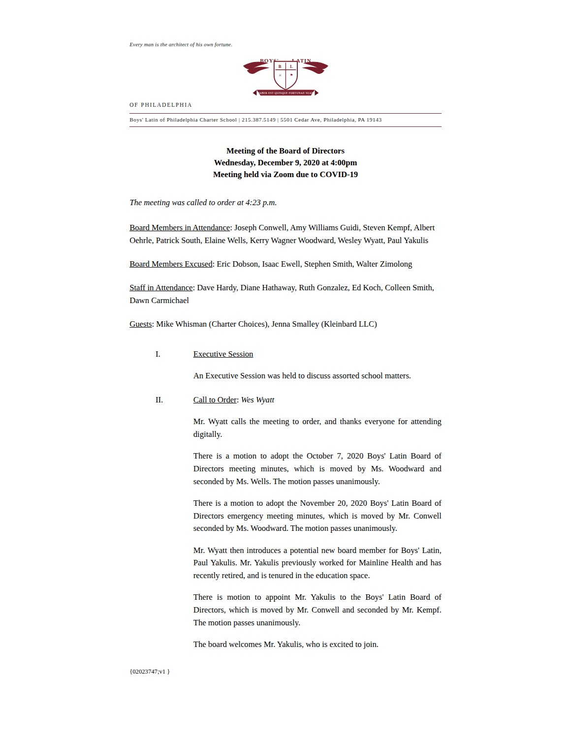Every man is the architect of his own fortune.
BOYS' LATIN B L ⚔ ⚑ FABER EST QUISQUE FORTUNAE SUAE
OF PHILADELPHIA
Boys' Latin of Philadelphia Charter School | 215.387.5149 | 5501 Cedar Ave, Philadelphia, PA 19143
Meeting of the Board of Directors
Wednesday, December 9, 2020 at 4:00pm
Meeting held via Zoom due to COVID-19
The meeting was called to order at 4:23 p.m.
Board Members in Attendance: Joseph Conwell, Amy Williams Guidi, Steven Kempf, Albert Oehrle, Patrick South, Elaine Wells, Kerry Wagner Woodward, Wesley Wyatt, Paul Yakulis
Board Members Excused: Eric Dobson, Isaac Ewell, Stephen Smith, Walter Zimolong
Staff in Attendance: Dave Hardy, Diane Hathaway, Ruth Gonzalez, Ed Koch, Colleen Smith, Dawn Carmichael
Guests: Mike Whisman (Charter Choices), Jenna Smalley (Kleinbard LLC)
I.
Executive Session
An Executive Session was held to discuss assorted school matters.
II.
Call to Order: Wes Wyatt
Mr. Wyatt calls the meeting to order, and thanks everyone for attending digitally.
There is a motion to adopt the October 7, 2020 Boys' Latin Board of Directors meeting minutes, which is moved by Ms. Woodward and seconded by Ms. Wells. The motion passes unanimously.
There is a motion to adopt the November 20, 2020 Boys' Latin Board of Directors emergency meeting minutes, which is moved by Mr. Conwell seconded by Ms. Woodward. The motion passes unanimously.
Mr. Wyatt then introduces a potential new board member for Boys' Latin, Paul Yakulis. Mr. Yakulis previously worked for Mainline Health and has recently retired, and is tenured in the education space.
There is motion to appoint Mr. Yakulis to the Boys' Latin Board of Directors, which is moved by Mr. Conwell and seconded by Mr. Kempf. The motion passes unanimously.
The board welcomes Mr. Yakulis, who is excited to join.
{02023747;v1 }